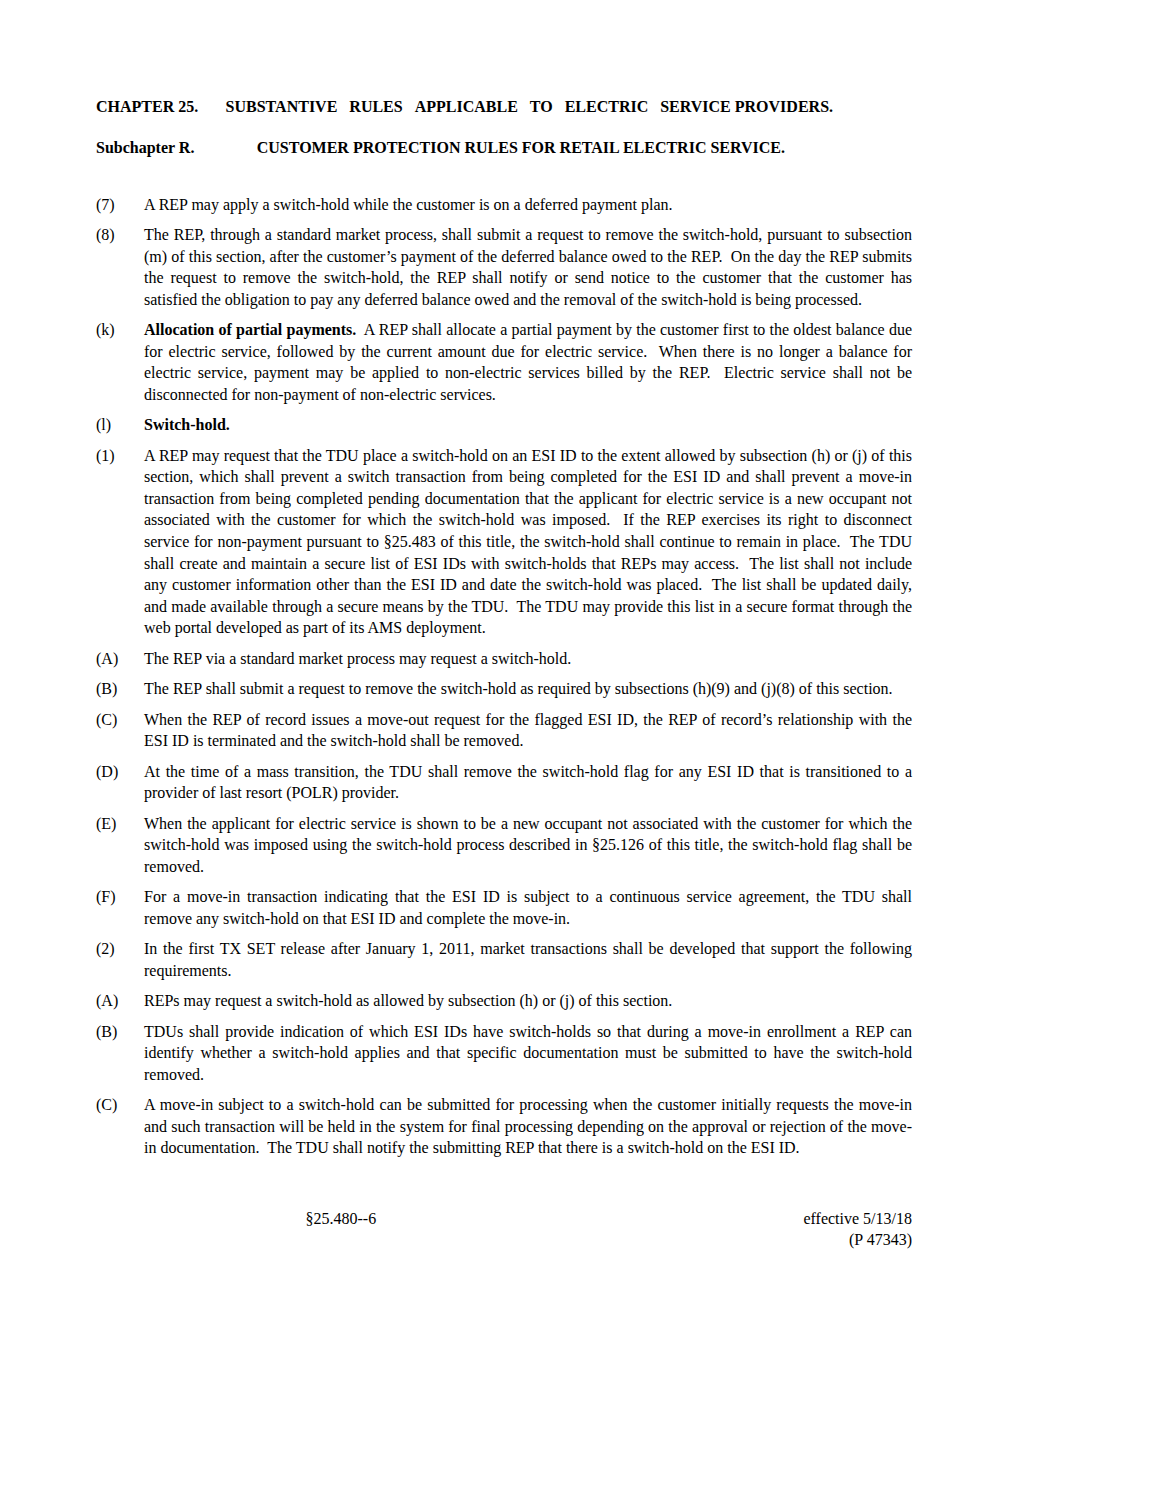| CHAPTER 25. | SUBSTANTIVE RULES APPLICABLE TO ELECTRIC SERVICE PROVIDERS. |
| Subchapter R. | CUSTOMER PROTECTION RULES FOR RETAIL ELECTRIC SERVICE. |
| (7) | A REP may apply a switch-hold while the customer is on a deferred payment plan. |
| (8) | The REP, through a standard market process, shall submit a request to remove the switch-hold, pursuant to subsection (m) of this section, after the customer’s payment of the deferred balance owed to the REP. On the day the REP submits the request to remove the switch-hold, the REP shall notify or send notice to the customer that the customer has satisfied the obligation to pay any deferred balance owed and the removal of the switch-hold is being processed. |
| (k) | Allocation of partial payments. A REP shall allocate a partial payment by the customer first to the oldest balance due for electric service, followed by the current amount due for electric service. When there is no longer a balance for electric service, payment may be applied to non-electric services billed by the REP. Electric service shall not be disconnected for non-payment of non-electric services. |
| (l) | Switch-hold. |
| (1) | A REP may request that the TDU place a switch-hold on an ESI ID to the extent allowed by subsection (h) or (j) of this section, which shall prevent a switch transaction from being completed for the ESI ID and shall prevent a move-in transaction from being completed pending documentation that the applicant for electric service is a new occupant not associated with the customer for which the switch-hold was imposed. If the REP exercises its right to disconnect service for non-payment pursuant to §25.483 of this title, the switch-hold shall continue to remain in place. The TDU shall create and maintain a secure list of ESI IDs with switch-holds that REPs may access. The list shall not include any customer information other than the ESI ID and date the switch-hold was placed. The list shall be updated daily, and made available through a secure means by the TDU. The TDU may provide this list in a secure format through the web portal developed as part of its AMS deployment. |
| (A) | The REP via a standard market process may request a switch-hold. |
| (B) | The REP shall submit a request to remove the switch-hold as required by subsections (h)(9) and (j)(8) of this section. |
| (C) | When the REP of record issues a move-out request for the flagged ESI ID, the REP of record’s relationship with the ESI ID is terminated and the switch-hold shall be removed. |
| (D) | At the time of a mass transition, the TDU shall remove the switch-hold flag for any ESI ID that is transitioned to a provider of last resort (POLR) provider. |
| (E) | When the applicant for electric service is shown to be a new occupant not associated with the customer for which the switch-hold was imposed using the switch-hold process described in §25.126 of this title, the switch-hold flag shall be removed. |
| (F) | For a move-in transaction indicating that the ESI ID is subject to a continuous service agreement, the TDU shall remove any switch-hold on that ESI ID and complete the move-in. |
| (2) | In the first TX SET release after January 1, 2011, market transactions shall be developed that support the following requirements. |
| (A) | REPs may request a switch-hold as allowed by subsection (h) or (j) of this section. |
| (B) | TDUs shall provide indication of which ESI IDs have switch-holds so that during a move-in enrollment a REP can identify whether a switch-hold applies and that specific documentation must be submitted to have the switch-hold removed. |
| (C) | A move-in subject to a switch-hold can be submitted for processing when the customer initially requests the move-in and such transaction will be held in the system for final processing depending on the approval or rejection of the move-in documentation. The TDU shall notify the submitting REP that there is a switch-hold on the ESI ID. |
| §25.480--6 | effective 5/13/18 |
| | (P 47343) |